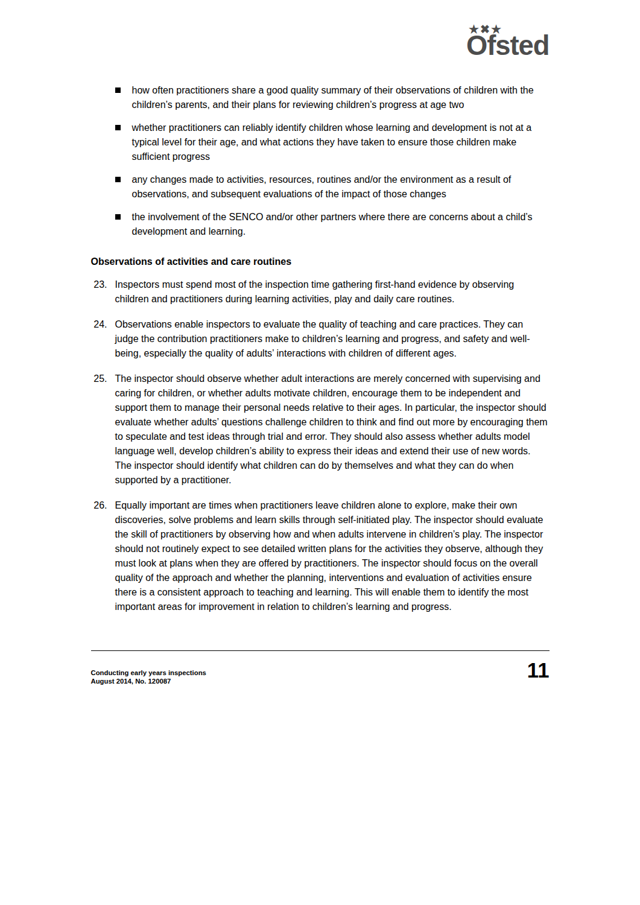★✖★ Ofsted
how often practitioners share a good quality summary of their observations of children with the children’s parents, and their plans for reviewing children’s progress at age two
whether practitioners can reliably identify children whose learning and development is not at a typical level for their age, and what actions they have taken to ensure those children make sufficient progress
any changes made to activities, resources, routines and/or the environment as a result of observations, and subsequent evaluations of the impact of those changes
the involvement of the SENCO and/or other partners where there are concerns about a child’s development and learning.
Observations of activities and care routines
23. Inspectors must spend most of the inspection time gathering first-hand evidence by observing children and practitioners during learning activities, play and daily care routines.
24. Observations enable inspectors to evaluate the quality of teaching and care practices. They can judge the contribution practitioners make to children’s learning and progress, and safety and well-being, especially the quality of adults’ interactions with children of different ages.
25. The inspector should observe whether adult interactions are merely concerned with supervising and caring for children, or whether adults motivate children, encourage them to be independent and support them to manage their personal needs relative to their ages. In particular, the inspector should evaluate whether adults’ questions challenge children to think and find out more by encouraging them to speculate and test ideas through trial and error. They should also assess whether adults model language well, develop children’s ability to express their ideas and extend their use of new words. The inspector should identify what children can do by themselves and what they can do when supported by a practitioner.
26. Equally important are times when practitioners leave children alone to explore, make their own discoveries, solve problems and learn skills through self-initiated play. The inspector should evaluate the skill of practitioners by observing how and when adults intervene in children’s play. The inspector should not routinely expect to see detailed written plans for the activities they observe, although they must look at plans when they are offered by practitioners. The inspector should focus on the overall quality of the approach and whether the planning, interventions and evaluation of activities ensure there is a consistent approach to teaching and learning. This will enable them to identify the most important areas for improvement in relation to children’s learning and progress.
Conducting early years inspections
August 2014, No. 120087
11